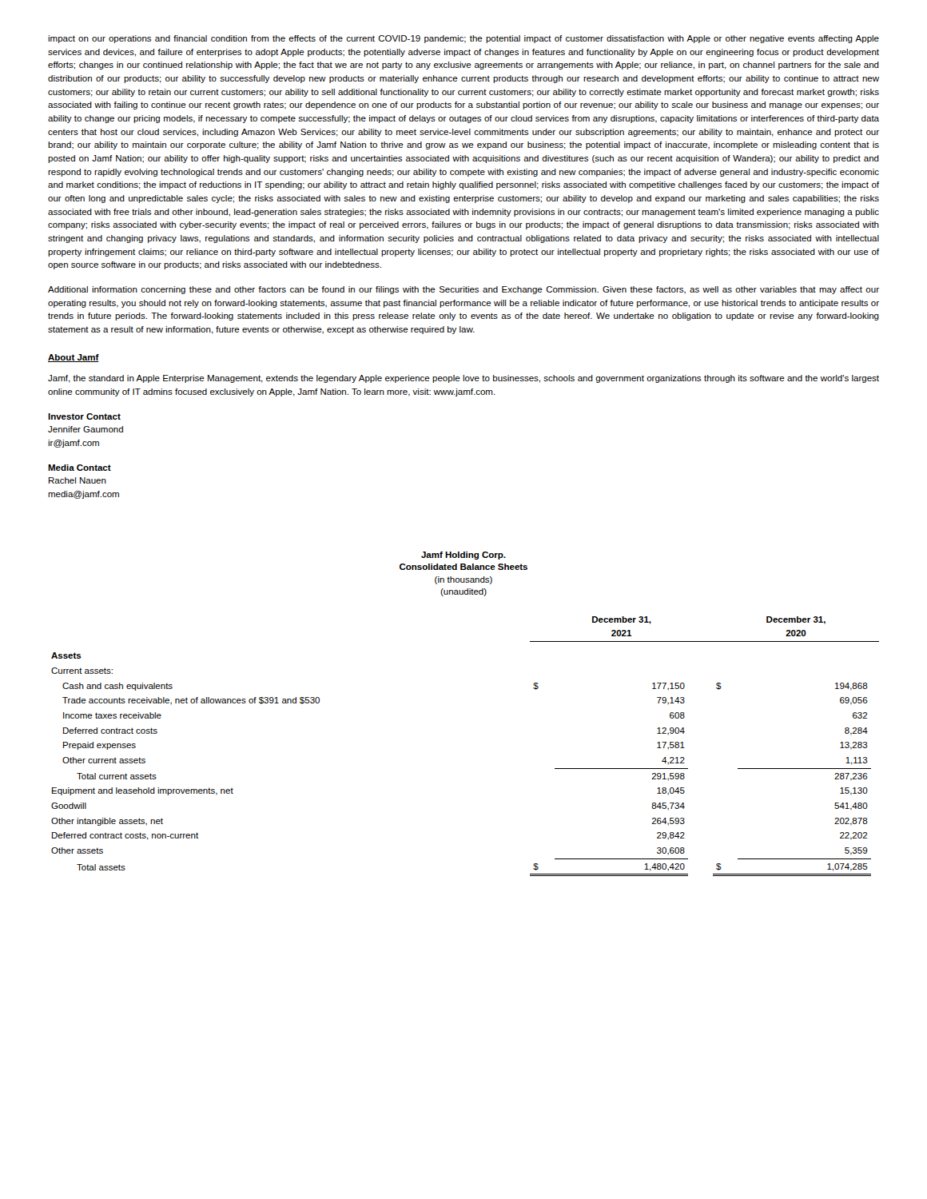impact on our operations and financial condition from the effects of the current COVID-19 pandemic; the potential impact of customer dissatisfaction with Apple or other negative events affecting Apple services and devices, and failure of enterprises to adopt Apple products; the potentially adverse impact of changes in features and functionality by Apple on our engineering focus or product development efforts; changes in our continued relationship with Apple; the fact that we are not party to any exclusive agreements or arrangements with Apple; our reliance, in part, on channel partners for the sale and distribution of our products; our ability to successfully develop new products or materially enhance current products through our research and development efforts; our ability to continue to attract new customers; our ability to retain our current customers; our ability to sell additional functionality to our current customers; our ability to correctly estimate market opportunity and forecast market growth; risks associated with failing to continue our recent growth rates; our dependence on one of our products for a substantial portion of our revenue; our ability to scale our business and manage our expenses; our ability to change our pricing models, if necessary to compete successfully; the impact of delays or outages of our cloud services from any disruptions, capacity limitations or interferences of third-party data centers that host our cloud services, including Amazon Web Services; our ability to meet service-level commitments under our subscription agreements; our ability to maintain, enhance and protect our brand; our ability to maintain our corporate culture; the ability of Jamf Nation to thrive and grow as we expand our business; the potential impact of inaccurate, incomplete or misleading content that is posted on Jamf Nation; our ability to offer high-quality support; risks and uncertainties associated with acquisitions and divestitures (such as our recent acquisition of Wandera); our ability to predict and respond to rapidly evolving technological trends and our customers' changing needs; our ability to compete with existing and new companies; the impact of adverse general and industry-specific economic and market conditions; the impact of reductions in IT spending; our ability to attract and retain highly qualified personnel; risks associated with competitive challenges faced by our customers; the impact of our often long and unpredictable sales cycle; the risks associated with sales to new and existing enterprise customers; our ability to develop and expand our marketing and sales capabilities; the risks associated with free trials and other inbound, lead-generation sales strategies; the risks associated with indemnity provisions in our contracts; our management team's limited experience managing a public company; risks associated with cyber-security events; the impact of real or perceived errors, failures or bugs in our products; the impact of general disruptions to data transmission; risks associated with stringent and changing privacy laws, regulations and standards, and information security policies and contractual obligations related to data privacy and security; the risks associated with intellectual property infringement claims; our reliance on third-party software and intellectual property licenses; our ability to protect our intellectual property and proprietary rights; the risks associated with our use of open source software in our products; and risks associated with our indebtedness.
Additional information concerning these and other factors can be found in our filings with the Securities and Exchange Commission. Given these factors, as well as other variables that may affect our operating results, you should not rely on forward-looking statements, assume that past financial performance will be a reliable indicator of future performance, or use historical trends to anticipate results or trends in future periods. The forward-looking statements included in this press release relate only to events as of the date hereof. We undertake no obligation to update or revise any forward-looking statement as a result of new information, future events or otherwise, except as otherwise required by law.
About Jamf
Jamf, the standard in Apple Enterprise Management, extends the legendary Apple experience people love to businesses, schools and government organizations through its software and the world's largest online community of IT admins focused exclusively on Apple, Jamf Nation. To learn more, visit: www.jamf.com.
Investor Contact
Jennifer Gaumond
ir@jamf.com
Media Contact
Rachel Nauen
media@jamf.com
Jamf Holding Corp.
Consolidated Balance Sheets
(in thousands)
(unaudited)
| | December 31, 2021 | December 31, 2020 |
| --- | --- | --- |
| Assets | | | | | | |
| Current assets: | | | | | | |
| Cash and cash equivalents | $ | 177,150 | | $ | 194,868 | |
| Trade accounts receivable, net of allowances of $391 and $530 | | 79,143 | | | 69,056 | |
| Income taxes receivable | | 608 | | | 632 | |
| Deferred contract costs | | 12,904 | | | 8,284 | |
| Prepaid expenses | | 17,581 | | | 13,283 | |
| Other current assets | | 4,212 | | | 1,113 | |
| Total current assets | | 291,598 | | | 287,236 | |
| Equipment and leasehold improvements, net | | 18,045 | | | 15,130 | |
| Goodwill | | 845,734 | | | 541,480 | |
| Other intangible assets, net | | 264,593 | | | 202,878 | |
| Deferred contract costs, non-current | | 29,842 | | | 22,202 | |
| Other assets | | 30,608 | | | 5,359 | |
| Total assets | $ | 1,480,420 | | $ | 1,074,285 | |